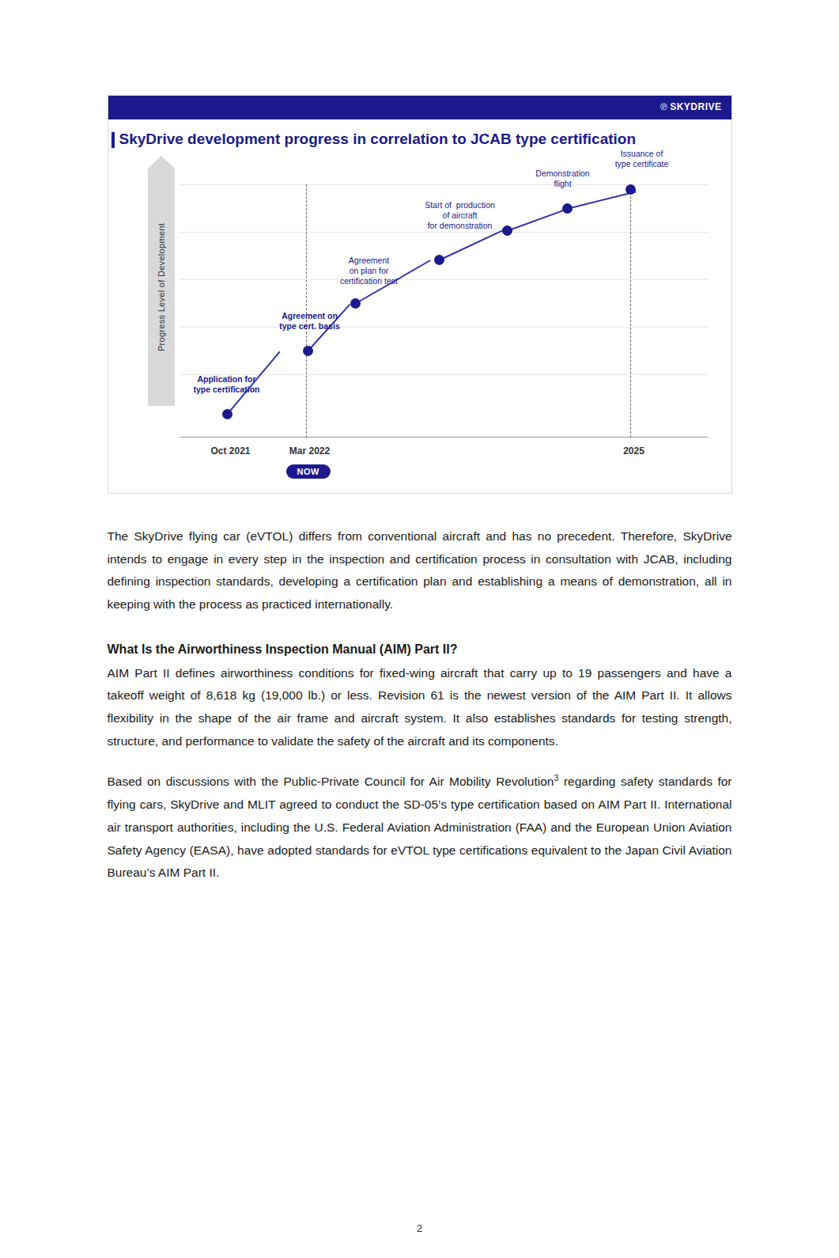℗SKYDRIVE
SkyDrive development progress in correlation to JCAB type certification
Progress Level of Development
Application for
type certification
Agreement on
type cert. basis
Agreement
on plan for
certification test
Start of production
of aircraft
for demonstration
Demonstration
flight
Issuance of
type certificate
Oct 2021
Mar 2022
2025
NOW
The SkyDrive flying car (eVTOL) differs from conventional aircraft and has no precedent. Therefore, SkyDrive intends to engage in every step in the inspection and certification process in consultation with JCAB, including defining inspection standards, developing a certification plan and establishing a means of demonstration, all in keeping with the process as practiced internationally.
What Is the Airworthiness Inspection Manual (AIM) Part II?
AIM Part II defines airworthiness conditions for fixed-wing aircraft that carry up to 19 passengers and have a takeoff weight of 8,618 kg (19,000 lb.) or less. Revision 61 is the newest version of the AIM Part II. It allows flexibility in the shape of the air frame and aircraft system. It also establishes standards for testing strength, structure, and performance to validate the safety of the aircraft and its components.
Based on discussions with the Public-Private Council for Air Mobility Revolution3 regarding safety standards for flying cars, SkyDrive and MLIT agreed to conduct the SD-05’s type certification based on AIM Part II. International air transport authorities, including the U.S. Federal Aviation Administration (FAA) and the European Union Aviation Safety Agency (EASA), have adopted standards for eVTOL type certifications equivalent to the Japan Civil Aviation Bureau’s AIM Part II.
2